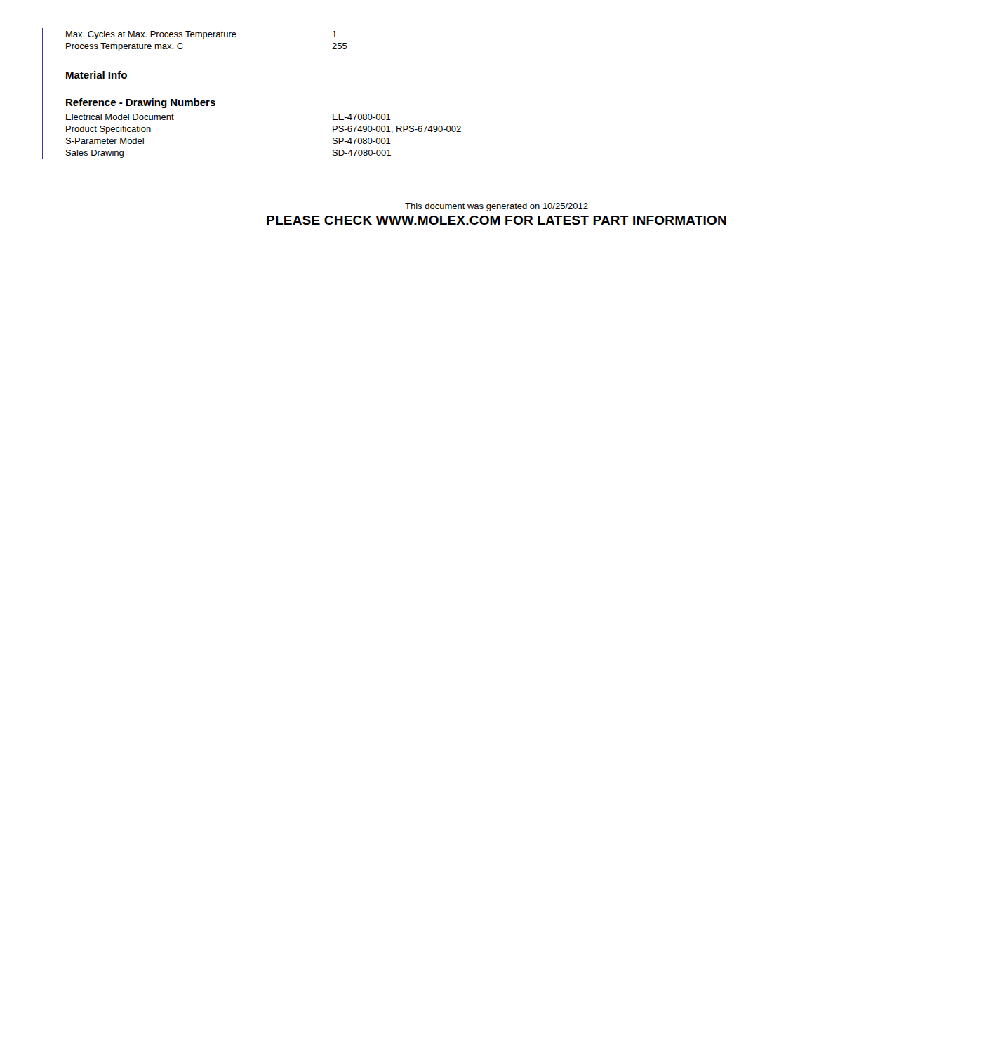| Max. Cycles at Max. Process Temperature | 1 |
| Process Temperature max. C | 255 |
Material Info
Reference - Drawing Numbers
| Electrical Model Document | EE-47080-001 |
| Product Specification | PS-67490-001, RPS-67490-002 |
| S-Parameter Model | SP-47080-001 |
| Sales Drawing | SD-47080-001 |
This document was generated on 10/25/2012
PLEASE CHECK WWW.MOLEX.COM FOR LATEST PART INFORMATION